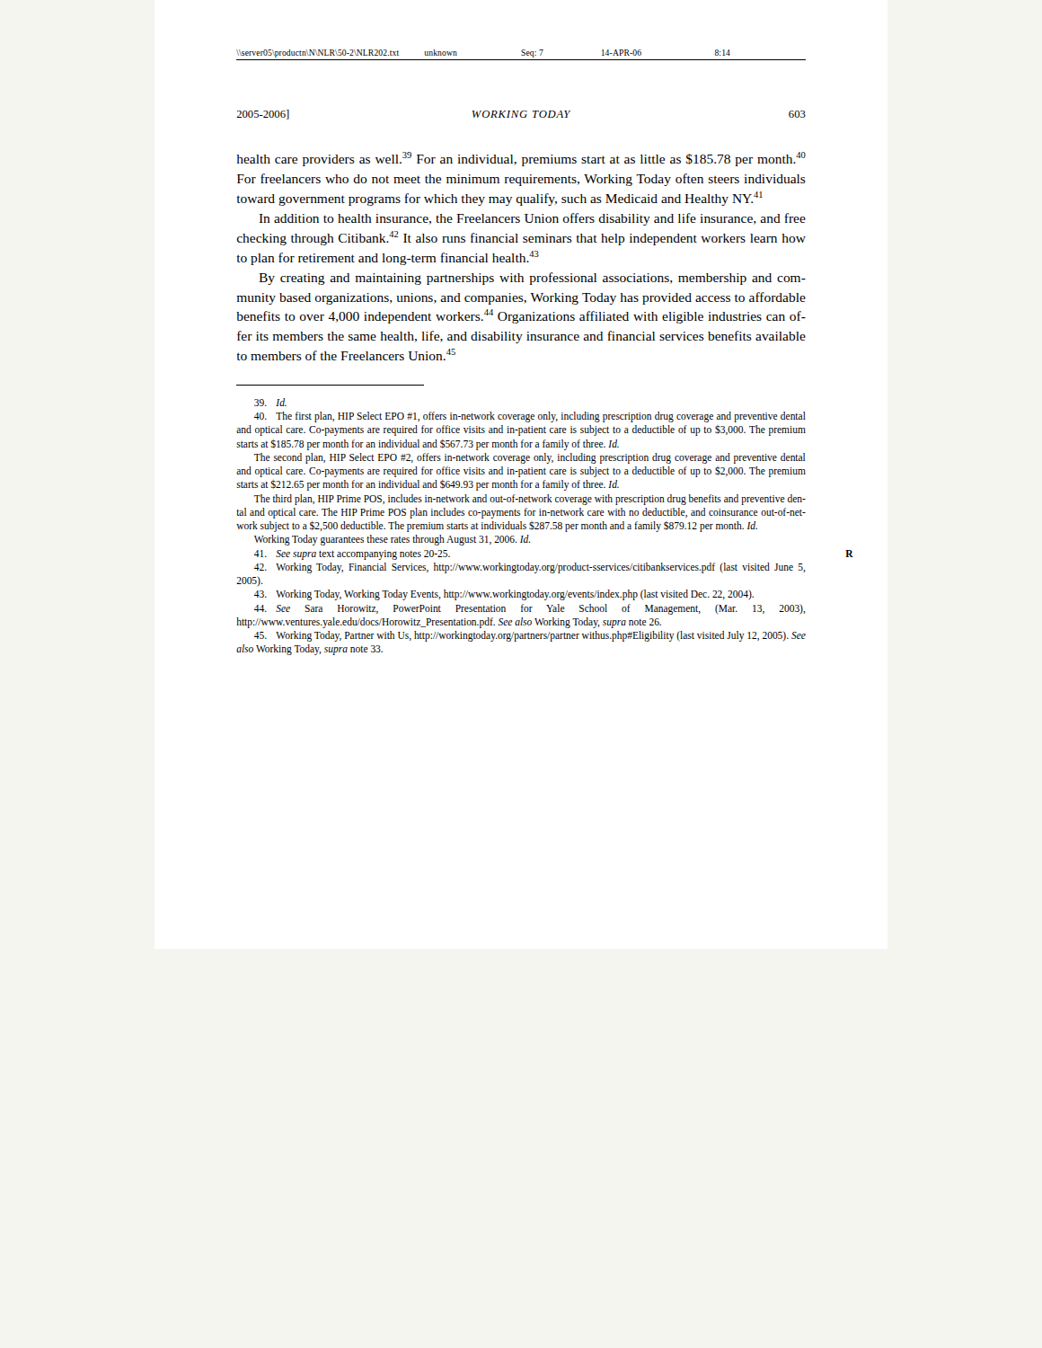\\server05\productn\N\NLR\50-2\NLR202.txt unknown Seq: 714-APR-068:14
2005-2006] WORKING TODAY 603
health care providers as well.39 For an individual, premiums start at as little as $185.78 per month.40 For freelancers who do not meet the minimum requirements, Working Today often steers individuals toward government programs for which they may qualify, such as Medicaid and Healthy NY.41
In addition to health insurance, the Freelancers Union offers disability and life insurance, and free checking through Citibank.42 It also runs financial seminars that help independent workers learn how to plan for retirement and long-term financial health.43
By creating and maintaining partnerships with professional associations, membership and community based organizations, unions, and companies, Working Today has provided access to affordable benefits to over 4,000 independent workers.44 Organizations affiliated with eligible industries can offer its members the same health, life, and disability insurance and financial services benefits available to members of the Freelancers Union.45
39. Id.
40. The first plan, HIP Select EPO #1, offers in-network coverage only, including prescription drug coverage and preventive dental and optical care. Co-payments are required for office visits and in-patient care is subject to a deductible of up to $3,000. The premium starts at $185.78 per month for an individual and $567.73 per month for a family of three. Id.
The second plan, HIP Select EPO #2, offers in-network coverage only, including prescription drug coverage and preventive dental and optical care. Co-payments are required for office visits and in-patient care is subject to a deductible of up to $2,000. The premium starts at $212.65 per month for an individual and $649.93 per month for a family of three. Id.
The third plan, HIP Prime POS, includes in-network and out-of-network coverage with prescription drug benefits and preventive dental and optical care. The HIP Prime POS plan includes co-payments for in-network care with no deductible, and coinsurance out-of-network subject to a $2,500 deductible. The premium starts at individuals $287.58 per month and a family $879.12 per month. Id.
Working Today guarantees these rates through August 31, 2006. Id.
R 41. See supra text accompanying notes 20-25.
42. Working Today, Financial Services, http://www.workingtoday.org/product-sservices/citibankservices.pdf (last visited June 5, 2005).
43. Working Today, Working Today Events, http://www.workingtoday.org/events/index.php (last visited Dec. 22, 2004).
44. See Sara Horowitz, PowerPoint Presentation for Yale School of Management, (Mar. 13, 2003), http://www.ventures.yale.edu/docs/Horowitz_Presentation.pdf. See also Working Today, supra note 26.
45. Working Today, Partner with Us, http://workingtoday.org/partners/partner withus.php#Eligibility (last visited July 12, 2005). See also Working Today, supra note 33.